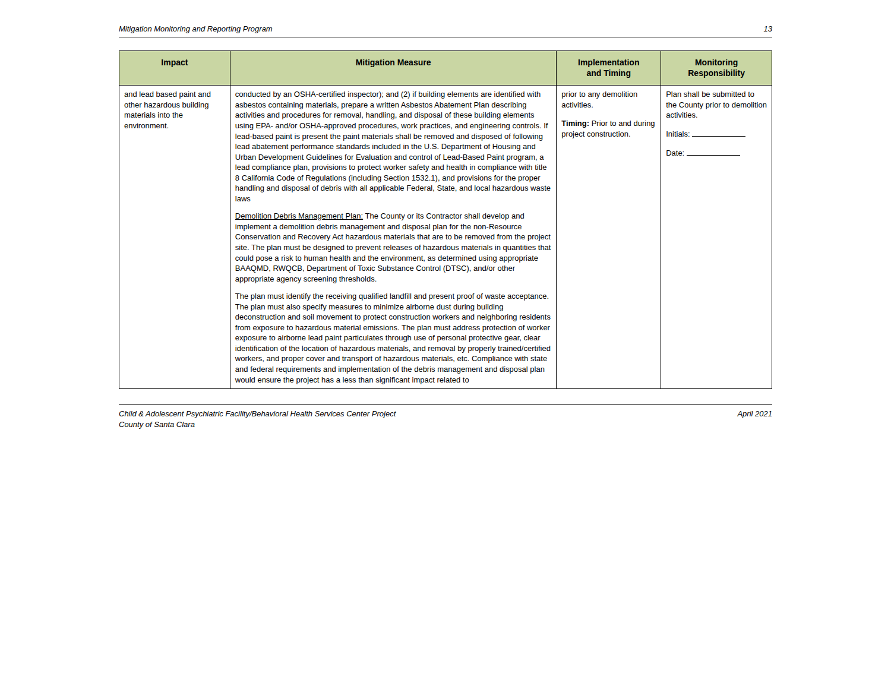Mitigation Monitoring and Reporting Program
13
| Impact | Mitigation Measure | Implementation and Timing | Monitoring Responsibility |
| --- | --- | --- | --- |
| and lead based paint and other hazardous building materials into the environment. | conducted by an OSHA-certified inspector); and (2) if building elements are identified with asbestos containing materials, prepare a written Asbestos Abatement Plan describing activities and procedures for removal, handling, and disposal of these building elements using EPA- and/or OSHA-approved procedures, work practices, and engineering controls. If lead-based paint is present the paint materials shall be removed and disposed of following lead abatement performance standards included in the U.S. Department of Housing and Urban Development Guidelines for Evaluation and control of Lead-Based Paint program, a lead compliance plan, provisions to protect worker safety and health in compliance with title 8 California Code of Regulations (including Section 1532.1), and provisions for the proper handling and disposal of debris with all applicable Federal, State, and local hazardous waste laws Demolition Debris Management Plan: The County or its Contractor shall develop and implement a demolition debris management and disposal plan for the non-Resource Conservation and Recovery Act hazardous materials that are to be removed from the project site. The plan must be designed to prevent releases of hazardous materials in quantities that could pose a risk to human health and the environment, as determined using appropriate BAAQMD, RWQCB, Department of Toxic Substance Control (DTSC), and/or other appropriate agency screening thresholds. The plan must identify the receiving qualified landfill and present proof of waste acceptance. The plan must also specify measures to minimize airborne dust during building deconstruction and soil movement to protect construction workers and neighboring residents from exposure to hazardous material emissions. The plan must address protection of worker exposure to airborne lead paint particulates through use of personal protective gear, clear identification of the location of hazardous materials, and removal by properly trained/certified workers, and proper cover and transport of hazardous materials, etc. Compliance with state and federal requirements and implementation of the debris management and disposal plan would ensure the project has a less than significant impact related to | prior to any demolition activities. Timing: Prior to and during project construction. | Plan shall be submitted to the County prior to demolition activities. Initials: Date: |
Child & Adolescent Psychiatric Facility/Behavioral Health Services Center Project
County of Santa Clara
April 2021